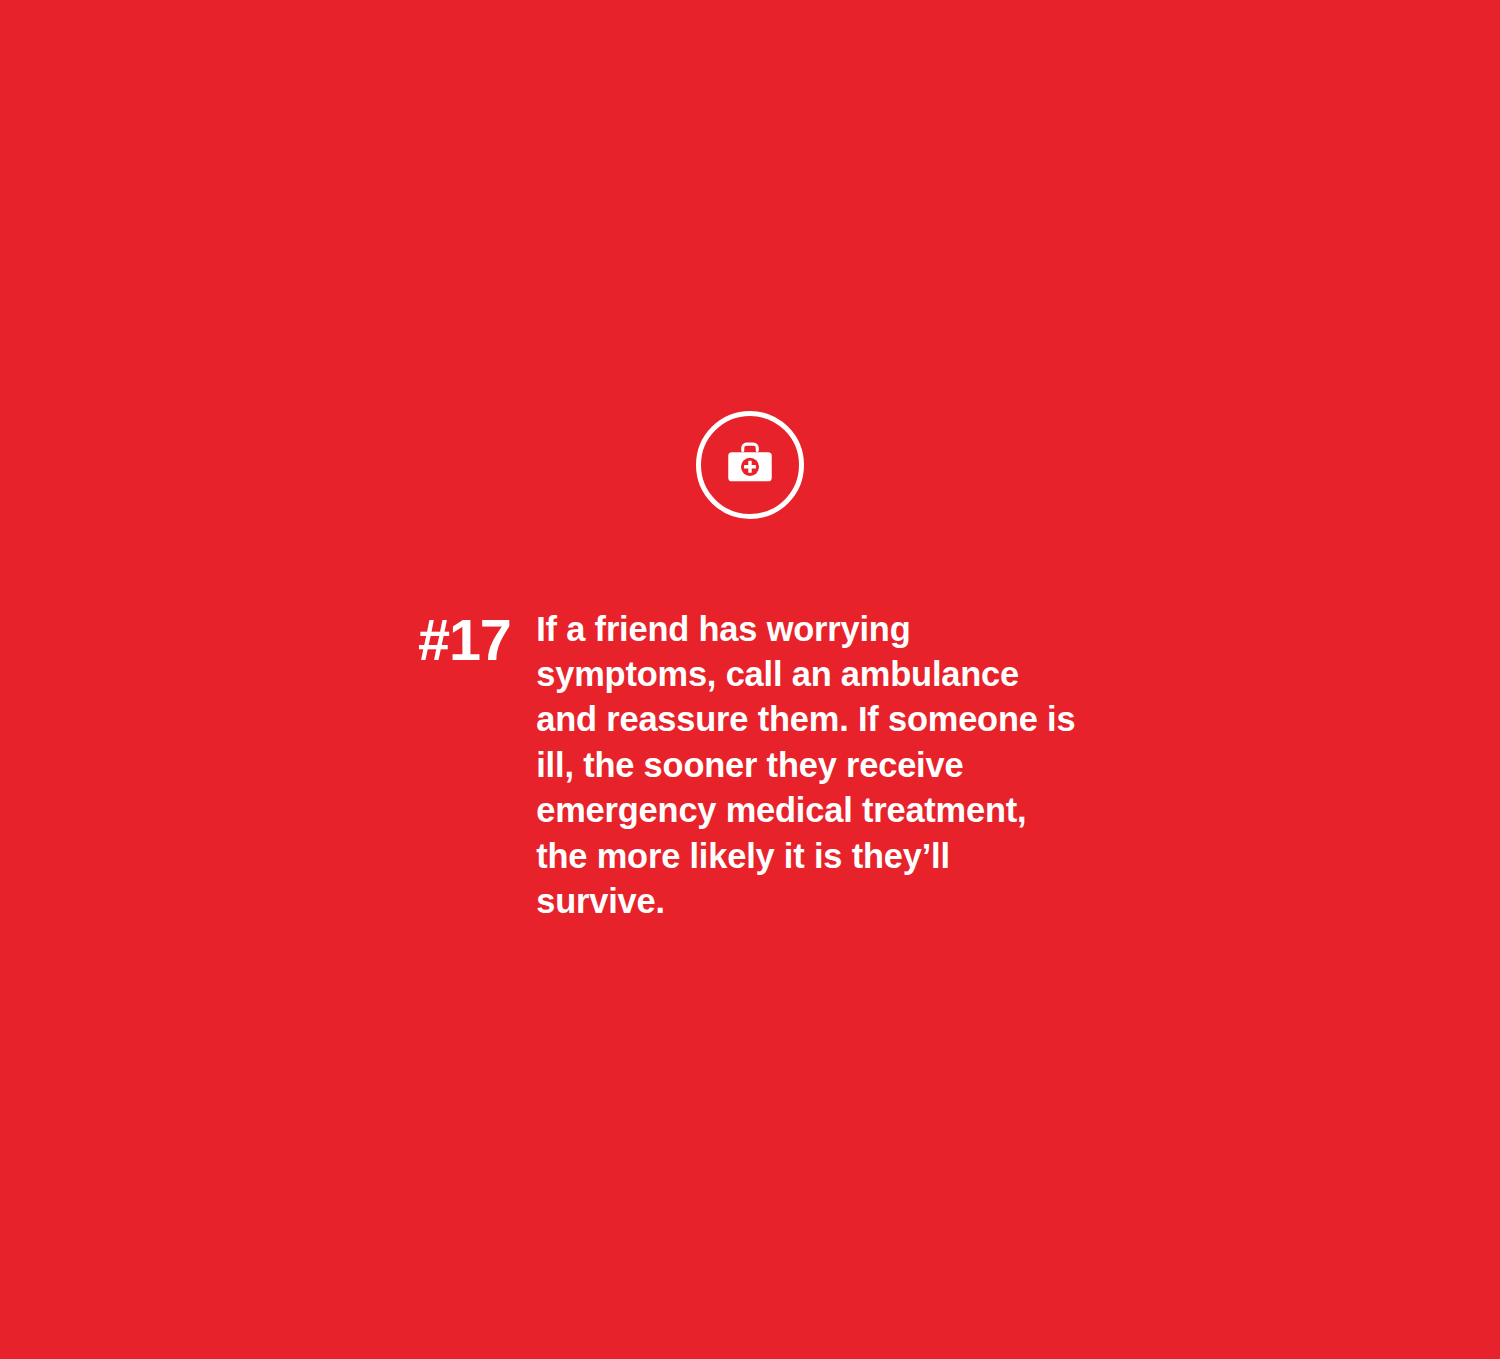#17
If a friend has worrying symptoms, call an ambulance and reassure them. If someone is ill, the sooner they receive emergency medical treatment, the more likely it is they’ll survive.